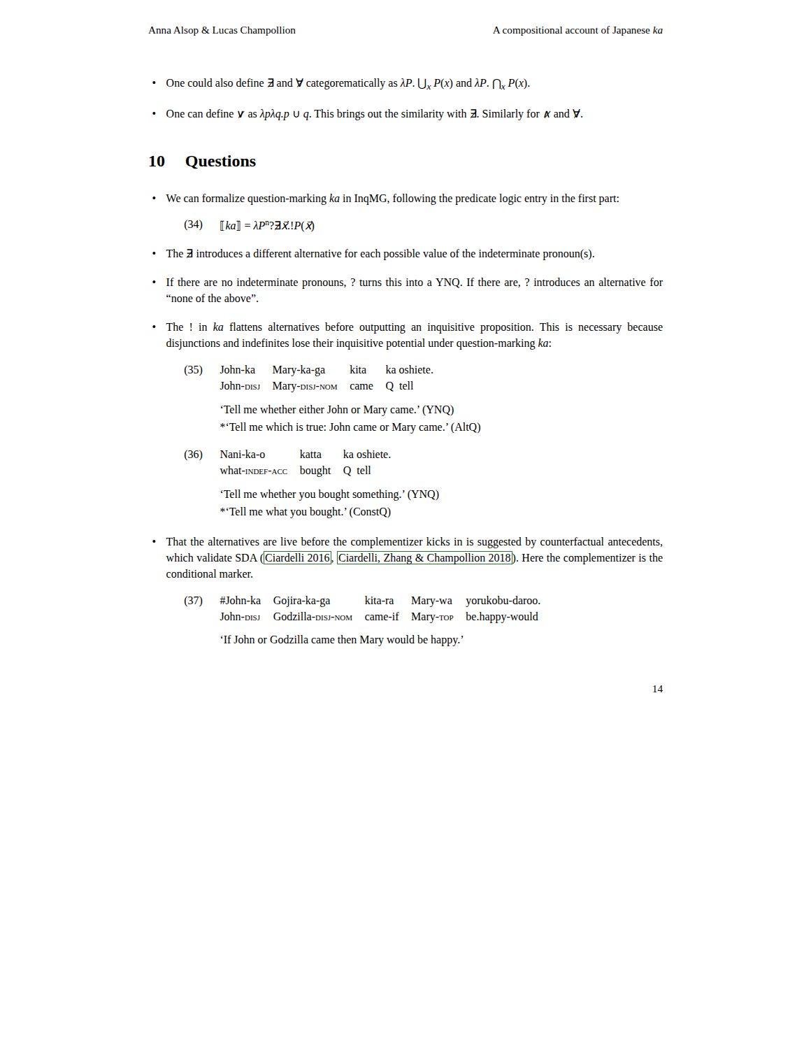Anna Alsop & Lucas Champollion
A compositional account of Japanese ka
One could also define ∃̷ and ∀̷ categorematically as λP. ⋃x P(x) and λP. ⋂x P(x).
One can define ∨̷ as λpλq.p ∪ q. This brings out the similarity with ∃̷. Similarly for ∧̷ and ∀̷.
10 Questions
We can formalize question-marking ka in InqMG, following the predicate logic entry in the first part:
(34)
⟦ka⟧ = λPn?∃̷x⃗.!P(x⃗)
The ∃̷ introduces a different alternative for each possible value of the indeterminate pronoun(s).
If there are no indeterminate pronouns, ? turns this into a YNQ. If there are, ? introduces an alternative for “none of the above”.
The ! in ka flattens alternatives before outputting an inquisitive proposition. This is necessary because disjunctions and indefinites lose their inquisitive potential under question-marking ka:
(35)
John-ka
Mary-ka-ga
kita
ka oshiete.
John-disj
Mary-disj-nom
came
Q tell
‘Tell me whether either John or Mary came.’ (YNQ)
*‘Tell me which is true: John came or Mary came.’ (AltQ)
(36)
Nani-ka-o
katta
ka oshiete.
what-indef-acc
bought
Q tell
‘Tell me whether you bought something.’ (YNQ)
*‘Tell me what you bought.’ (ConstQ)
That the alternatives are live before the complementizer kicks in is suggested by counterfactual antecedents, which validate SDA (Ciardelli 2016, Ciardelli, Zhang & Champollion 2018). Here the complementizer is the conditional marker.
(37)
#John-ka
Gojira-ka-ga
kita-ra
Mary-wa
yorukobu-daroo.
John-disj
Godzilla-disj-nom
came-if
Mary-top
be.happy-would
‘If John or Godzilla came then Mary would be happy.’
14